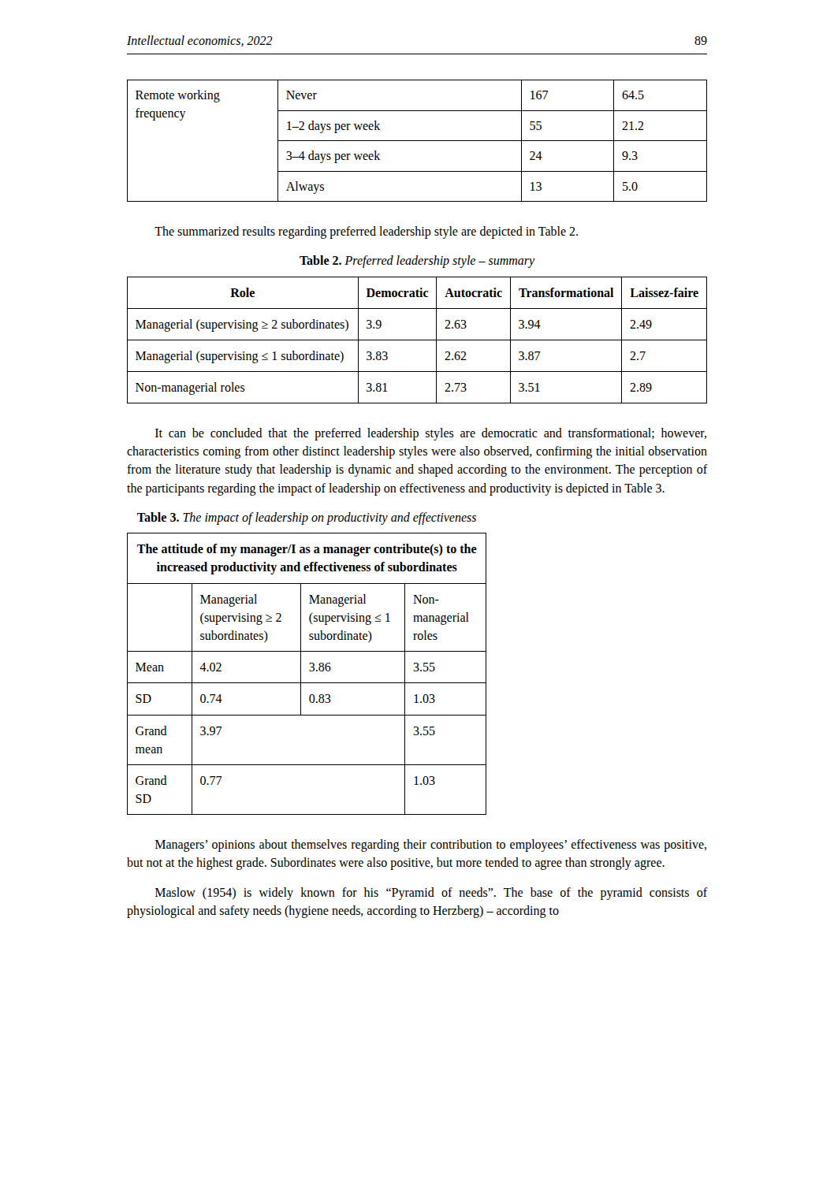Intellectual economics, 2022 89
| Remote working frequency | Never | 167 | 64.5 |
| 1–2 days per week | 55 | 21.2 |
| 3–4 days per week | 24 | 9.3 |
| Always | 13 | 5.0 |
The summarized results regarding preferred leadership style are depicted in Table 2.
Table 2. Preferred leadership style – summary
| Role | Democratic | Autocratic | Transforma­tional | Laissez-faire |
| --- | --- | --- | --- | --- |
| Managerial (supervising ≥ 2 subordinates) | 3.9 | 2.63 | 3.94 | 2.49 |
| Managerial (supervising ≤ 1 subordinate) | 3.83 | 2.62 | 3.87 | 2.7 |
| Non-managerial roles | 3.81 | 2.73 | 3.51 | 2.89 |
It can be concluded that the preferred leadership styles are democratic and transformational; however, characteristics coming from other distinct leadership styles were also observed, confirming the initial observation from the literature study that leadership is dynamic and shaped according to the environment. The perception of the participants regarding the impact of leadership on effectiveness and productivity is depicted in Table 3.
Table 3. The impact of leadership on productivity and effectiveness
| The attitude of my manager/I as a manager contribute(s) to the increased productivity and effectiveness of subordinates |
| --- |
| | Managerial (supervising ≥ 2 subordinates) | Managerial (supervising ≤ 1 subordinate) | Non-managerial roles |
| Mean | 4.02 | 3.86 | 3.55 |
| SD | 0.74 | 0.83 | 1.03 |
| Grand mean | 3.97 | 3.55 |
| Grand SD | 0.77 | 1.03 |
Managers’ opinions about themselves regarding their contribution to employees’ effectiveness was positive, but not at the highest grade. Subordinates were also positive, but more tended to agree than strongly agree.
Maslow (1954) is widely known for his “Pyramid of needs”. The base of the pyramid consists of physiological and safety needs (hygiene needs, according to Herzberg) – according to